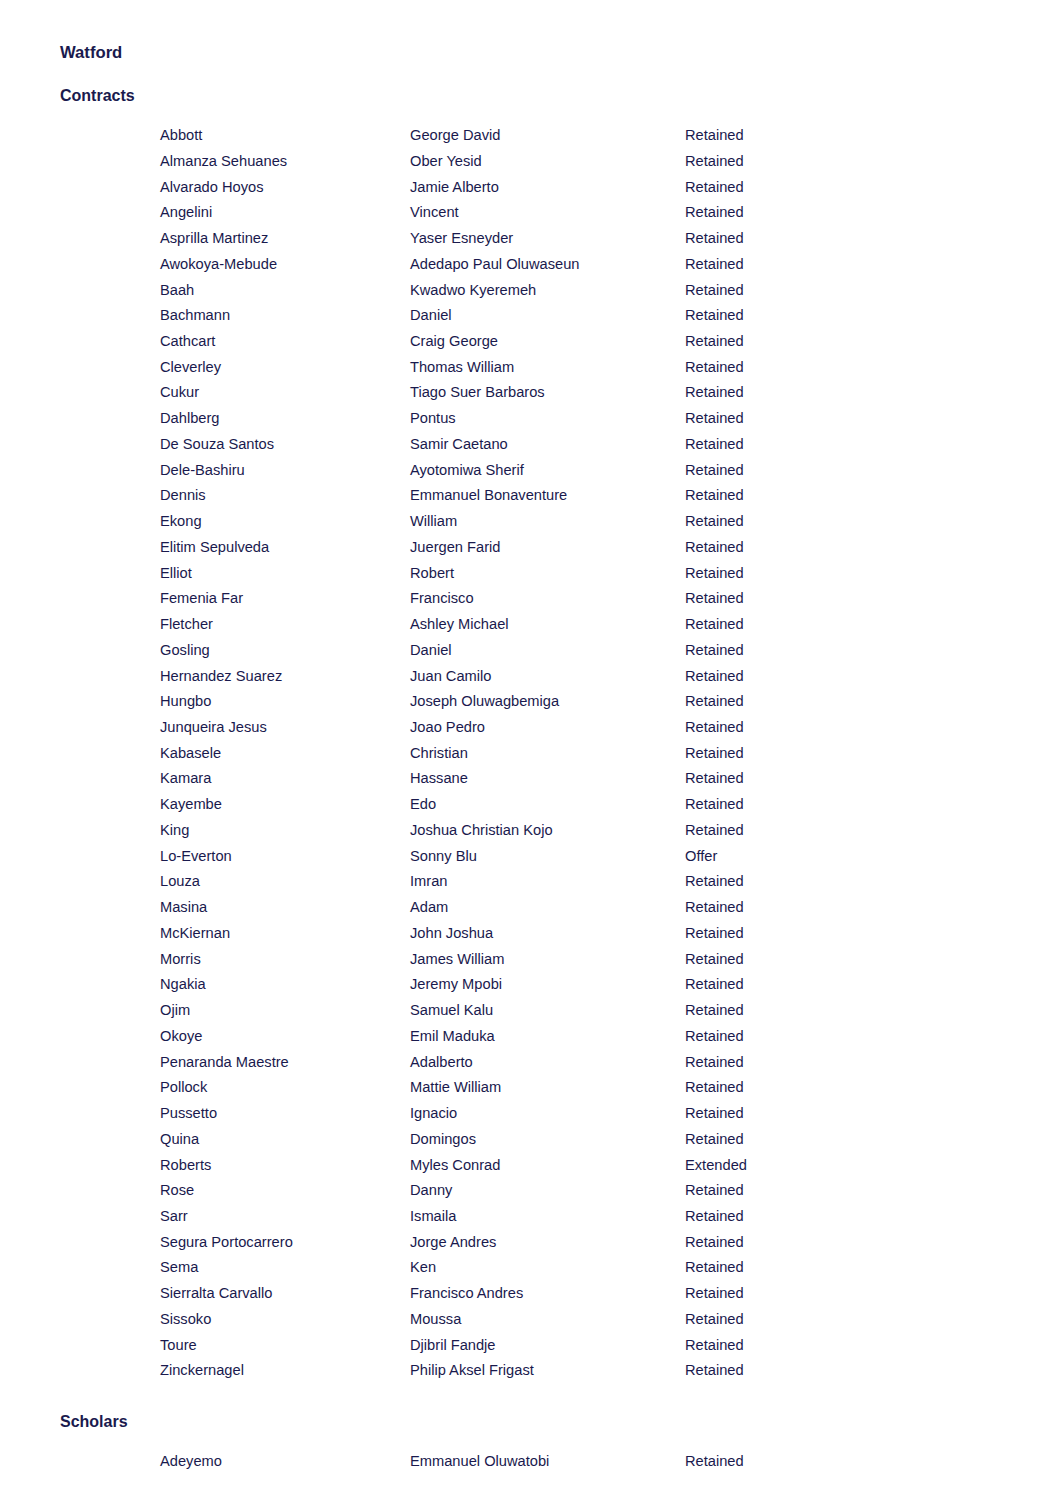Watford
Contracts
| Abbott | George David | Retained |
| Almanza Sehuanes | Ober Yesid | Retained |
| Alvarado Hoyos | Jamie Alberto | Retained |
| Angelini | Vincent | Retained |
| Asprilla Martinez | Yaser Esneyder | Retained |
| Awokoya-Mebude | Adedapo Paul Oluwaseun | Retained |
| Baah | Kwadwo Kyeremeh | Retained |
| Bachmann | Daniel | Retained |
| Cathcart | Craig George | Retained |
| Cleverley | Thomas William | Retained |
| Cukur | Tiago Suer Barbaros | Retained |
| Dahlberg | Pontus | Retained |
| De Souza Santos | Samir Caetano | Retained |
| Dele-Bashiru | Ayotomiwa Sherif | Retained |
| Dennis | Emmanuel Bonaventure | Retained |
| Ekong | William | Retained |
| Elitim Sepulveda | Juergen Farid | Retained |
| Elliot | Robert | Retained |
| Femenia Far | Francisco | Retained |
| Fletcher | Ashley Michael | Retained |
| Gosling | Daniel | Retained |
| Hernandez Suarez | Juan Camilo | Retained |
| Hungbo | Joseph Oluwagbemiga | Retained |
| Junqueira Jesus | Joao Pedro | Retained |
| Kabasele | Christian | Retained |
| Kamara | Hassane | Retained |
| Kayembe | Edo | Retained |
| King | Joshua Christian Kojo | Retained |
| Lo-Everton | Sonny Blu | Offer |
| Louza | Imran | Retained |
| Masina | Adam | Retained |
| McKiernan | John Joshua | Retained |
| Morris | James William | Retained |
| Ngakia | Jeremy Mpobi | Retained |
| Ojim | Samuel Kalu | Retained |
| Okoye | Emil Maduka | Retained |
| Penaranda Maestre | Adalberto | Retained |
| Pollock | Mattie William | Retained |
| Pussetto | Ignacio | Retained |
| Quina | Domingos | Retained |
| Roberts | Myles Conrad | Extended |
| Rose | Danny | Retained |
| Sarr | Ismaila | Retained |
| Segura Portocarrero | Jorge Andres | Retained |
| Sema | Ken | Retained |
| Sierralta Carvallo | Francisco Andres | Retained |
| Sissoko | Moussa | Retained |
| Toure | Djibril Fandje | Retained |
| Zinckernagel | Philip Aksel Frigast | Retained |
Scholars
| Adeyemo | Emmanuel Oluwatobi | Retained |